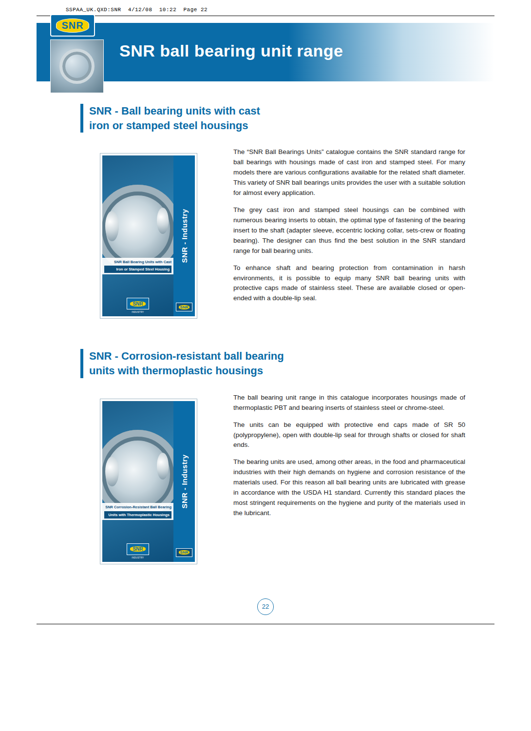SSPAA_UK.QXD:SNR 4/12/08 10:22 Page 22
SNR
SNR ball bearing unit range
SNR - Ball bearing units with cast
iron or stamped steel housings
SNR Ball Bearing Units with Cast Iron or Stamped Steel Housing
SNR INDUSTRY
SNR - Industry
SNR
The “SNR Ball Bearings Units” catalogue contains the SNR standard range for ball bearings with housings made of cast iron and stamped steel. For many models there are various configurations available for the related shaft diameter. This variety of SNR ball bearings units provides the user with a suitable solution for almost every application.
The grey cast iron and stamped steel housings can be combined with numerous bearing inserts to obtain, the optimal type of fastening of the bearing insert to the shaft (adapter sleeve, eccentric locking collar, sets-crew or floating bearing). The designer can thus find the best solution in the SNR standard range for ball bearing units.
To enhance shaft and bearing protection from contamination in harsh environments, it is possible to equip many SNR ball bearing units with protective caps made of stainless steel. These are available closed or open-ended with a double-lip seal.
SNR - Corrosion-resistant ball bearing
units with thermoplastic housings
SNR Corrosion-Resistant Ball Bearing Units with Thermoplastic Housings
SNR INDUSTRY
SNR - Industry
SNR
The ball bearing unit range in this catalogue incorporates housings made of thermoplastic PBT and bearing inserts of stainless steel or chrome-steel.
The units can be equipped with protective end caps made of SR 50 (polypropylene), open with double-lip seal for through shafts or closed for shaft ends.
The bearing units are used, among other areas, in the food and pharmaceutical industries with their high demands on hygiene and corrosion resistance of the materials used. For this reason all ball bearing units are lubricated with grease in accordance with the USDA H1 standard. Currently this standard places the most stringent requirements on the hygiene and purity of the materials used in the lubricant.
22